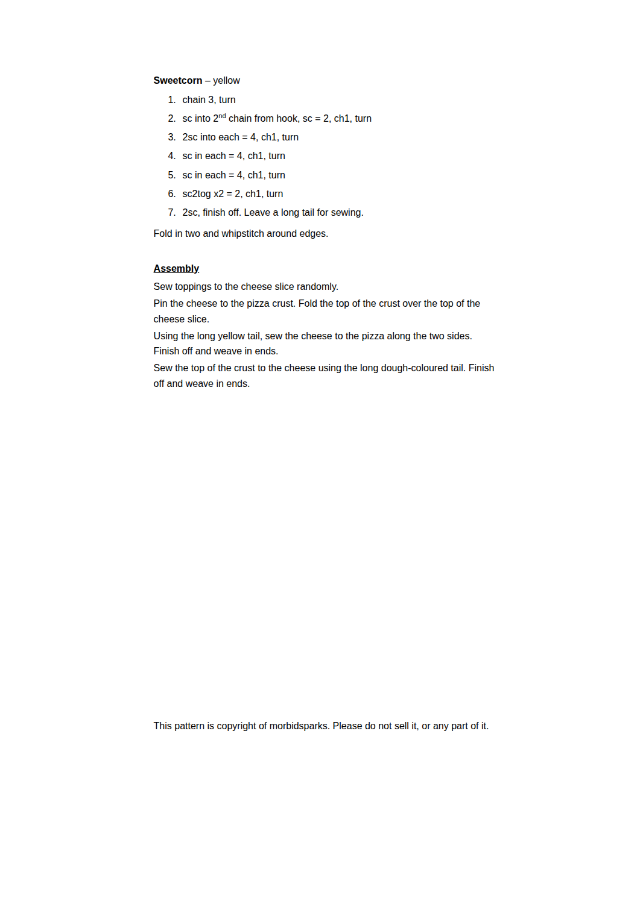Sweetcorn – yellow
chain 3, turn
sc into 2nd chain from hook, sc = 2, ch1, turn
2sc into each = 4, ch1, turn
sc in each = 4, ch1, turn
sc in each = 4, ch1, turn
sc2tog x2 = 2, ch1, turn
2sc, finish off. Leave a long tail for sewing.
Fold in two and whipstitch around edges.
Assembly
Sew toppings to the cheese slice randomly.
Pin the cheese to the pizza crust. Fold the top of the crust over the top of the cheese slice.
Using the long yellow tail, sew the cheese to the pizza along the two sides. Finish off and weave in ends.
Sew the top of the crust to the cheese using the long dough-coloured tail. Finish off and weave in ends.
This pattern is copyright of morbidsparks. Please do not sell it, or any part of it.